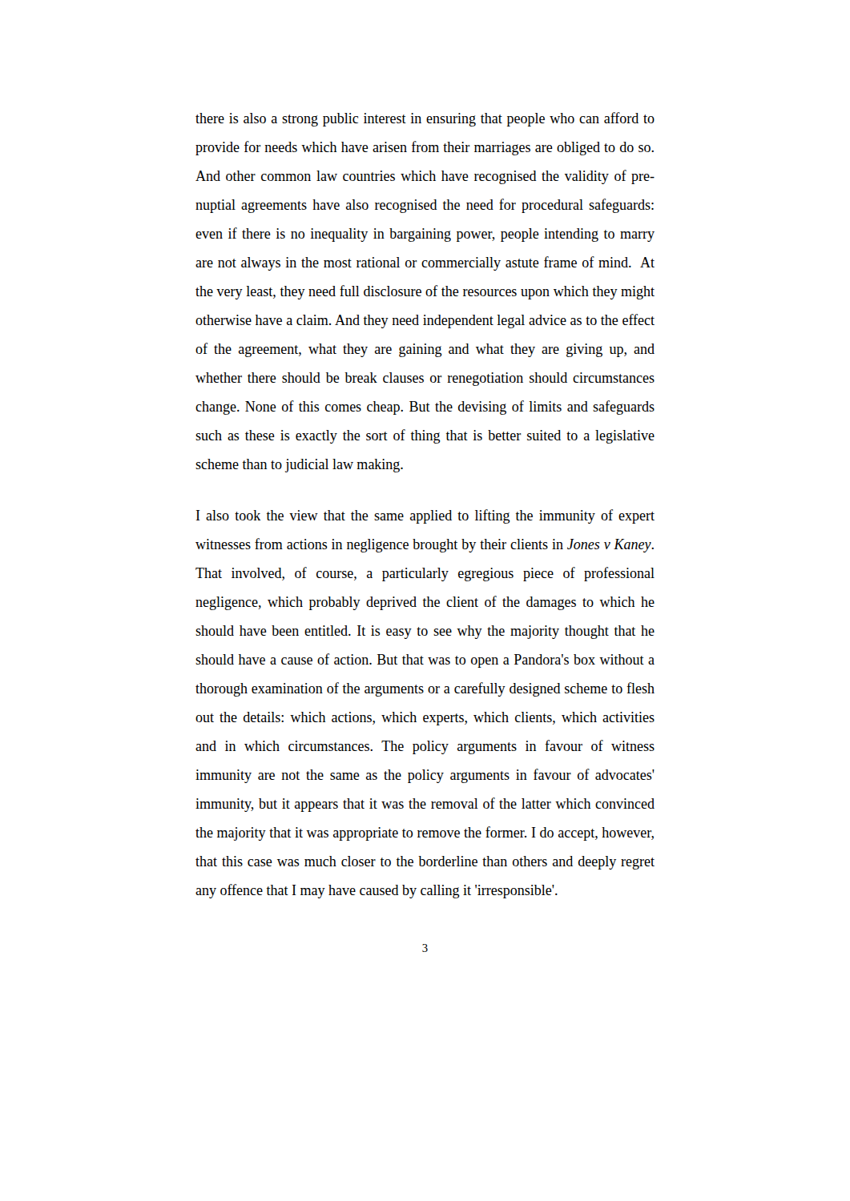there is also a strong public interest in ensuring that people who can afford to provide for needs which have arisen from their marriages are obliged to do so. And other common law countries which have recognised the validity of pre-nuptial agreements have also recognised the need for procedural safeguards: even if there is no inequality in bargaining power, people intending to marry are not always in the most rational or commercially astute frame of mind. At the very least, they need full disclosure of the resources upon which they might otherwise have a claim. And they need independent legal advice as to the effect of the agreement, what they are gaining and what they are giving up, and whether there should be break clauses or renegotiation should circumstances change. None of this comes cheap. But the devising of limits and safeguards such as these is exactly the sort of thing that is better suited to a legislative scheme than to judicial law making.
I also took the view that the same applied to lifting the immunity of expert witnesses from actions in negligence brought by their clients in Jones v Kaney. That involved, of course, a particularly egregious piece of professional negligence, which probably deprived the client of the damages to which he should have been entitled. It is easy to see why the majority thought that he should have a cause of action. But that was to open a Pandora's box without a thorough examination of the arguments or a carefully designed scheme to flesh out the details: which actions, which experts, which clients, which activities and in which circumstances. The policy arguments in favour of witness immunity are not the same as the policy arguments in favour of advocates' immunity, but it appears that it was the removal of the latter which convinced the majority that it was appropriate to remove the former. I do accept, however, that this case was much closer to the borderline than others and deeply regret any offence that I may have caused by calling it 'irresponsible'.
3